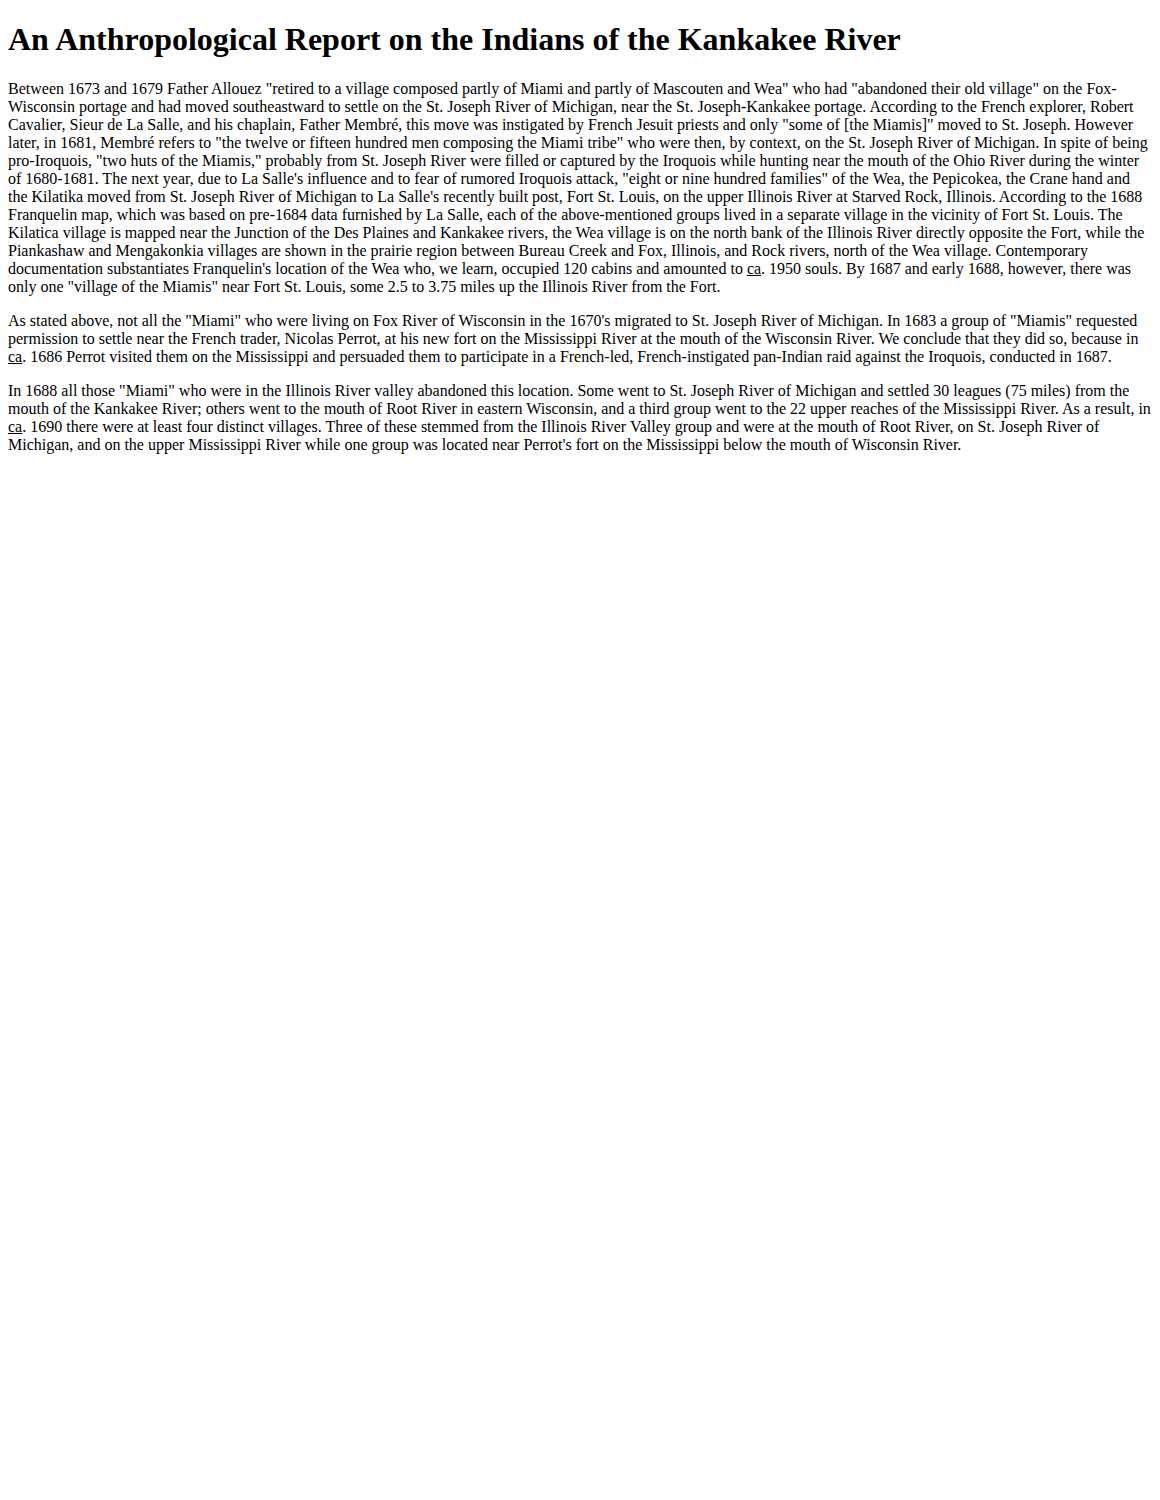An Anthropological Report on the Indians of the Kankakee River
Between 1673 and 1679 Father Allouez "retired to a village composed partly of Miami and partly of Mascouten and Wea" who had "abandoned their old village" on the Fox-Wisconsin portage and had moved southeastward to settle on the St. Joseph River of Michigan, near the St. Joseph-Kankakee portage. According to the French explorer, Robert Cavalier, Sieur de La Salle, and his chaplain, Father Membré, this move was instigated by French Jesuit priests and only "some of [the Miamis]" moved to St. Joseph. However later, in 1681, Membré refers to "the twelve or fifteen hundred men composing the Miami tribe" who were then, by context, on the St. Joseph River of Michigan. In spite of being pro-Iroquois, "two huts of the Miamis," probably from St. Joseph River were filled or captured by the Iroquois while hunting near the mouth of the Ohio River during the winter of 1680-1681. The next year, due to La Salle's influence and to fear of rumored Iroquois attack, "eight or nine hundred families" of the Wea, the Pepicokea, the Crane hand and the Kilatika moved from St. Joseph River of Michigan to La Salle's recently built post, Fort St. Louis, on the upper Illinois River at Starved Rock, Illinois. According to the 1688 Franquelin map, which was based on pre-1684 data furnished by La Salle, each of the above-mentioned groups lived in a separate village in the vicinity of Fort St. Louis. The Kilatica village is mapped near the Junction of the Des Plaines and Kankakee rivers, the Wea village is on the north bank of the Illinois River directly opposite the Fort, while the Piankashaw and Mengakonkia villages are shown in the prairie region between Bureau Creek and Fox, Illinois, and Rock rivers, north of the Wea village. Contemporary documentation substantiates Franquelin's location of the Wea who, we learn, occupied 120 cabins and amounted to ca. 1950 souls. By 1687 and early 1688, however, there was only one "village of the Miamis" near Fort St. Louis, some 2.5 to 3.75 miles up the Illinois River from the Fort.
As stated above, not all the "Miami" who were living on Fox River of Wisconsin in the 1670's migrated to St. Joseph River of Michigan. In 1683 a group of "Miamis" requested permission to settle near the French trader, Nicolas Perrot, at his new fort on the Mississippi River at the mouth of the Wisconsin River. We conclude that they did so, because in ca. 1686 Perrot visited them on the Mississippi and persuaded them to participate in a French-led, French-instigated pan-Indian raid against the Iroquois, conducted in 1687.
In 1688 all those "Miami" who were in the Illinois River valley abandoned this location. Some went to St. Joseph River of Michigan and settled 30 leagues (75 miles) from the mouth of the Kankakee River; others went to the mouth of Root River in eastern Wisconsin, and a third group went to the 22 upper reaches of the Mississippi River. As a result, in ca. 1690 there were at least four distinct villages. Three of these stemmed from the Illinois River Valley group and were at the mouth of Root River, on St. Joseph River of Michigan, and on the upper Mississippi River while one group was located near Perrot's fort on the Mississippi below the mouth of Wisconsin River.